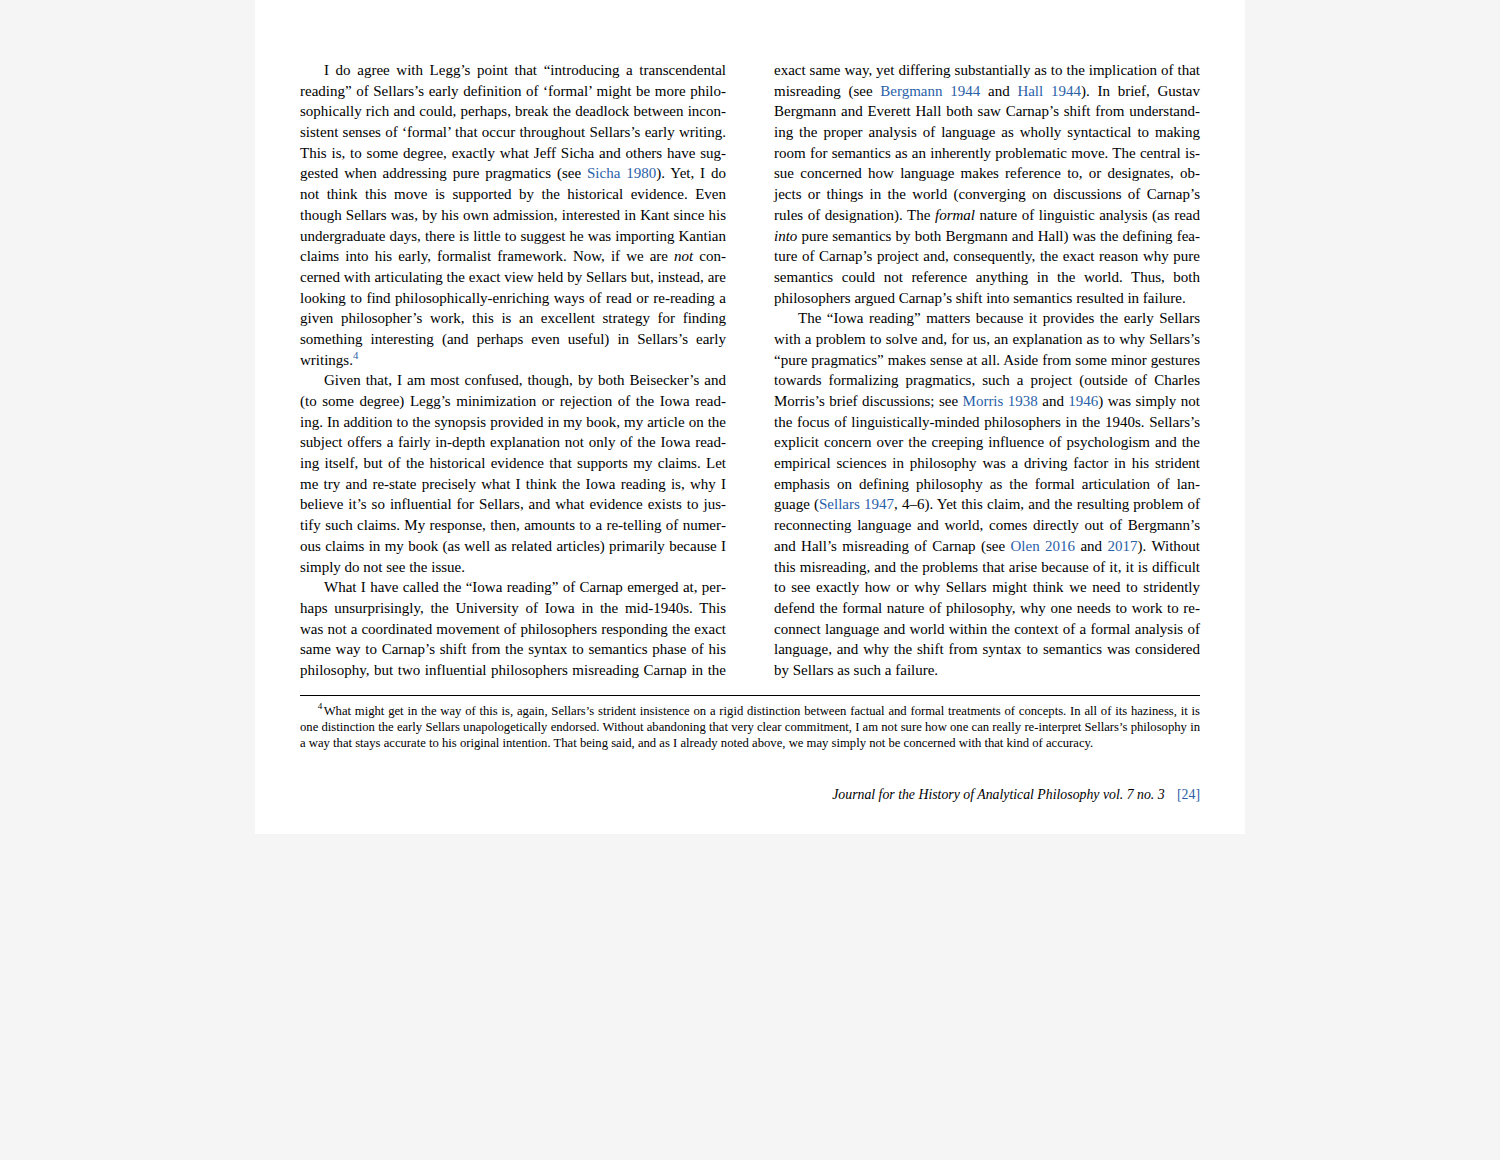I do agree with Legg’s point that “introducing a transcendental reading” of Sellars’s early definition of ‘formal’ might be more philosophically rich and could, perhaps, break the deadlock between inconsistent senses of ‘formal’ that occur throughout Sellars’s early writing. This is, to some degree, exactly what Jeff Sicha and others have suggested when addressing pure pragmatics (see Sicha 1980). Yet, I do not think this move is supported by the historical evidence. Even though Sellars was, by his own admission, interested in Kant since his undergraduate days, there is little to suggest he was importing Kantian claims into his early, formalist framework. Now, if we are not concerned with articulating the exact view held by Sellars but, instead, are looking to find philosophically-enriching ways of read or re-reading a given philosopher’s work, this is an excellent strategy for finding something interesting (and perhaps even useful) in Sellars’s early writings.4
Given that, I am most confused, though, by both Beisecker’s and (to some degree) Legg’s minimization or rejection of the Iowa reading. In addition to the synopsis provided in my book, my article on the subject offers a fairly in-depth explanation not only of the Iowa reading itself, but of the historical evidence that supports my claims. Let me try and re-state precisely what I think the Iowa reading is, why I believe it’s so influential for Sellars, and what evidence exists to justify such claims. My response, then, amounts to a re-telling of numerous claims in my book (as well as related articles) primarily because I simply do not see the issue.
What I have called the “Iowa reading” of Carnap emerged at, perhaps unsurprisingly, the University of Iowa in the mid-1940s. This was not a coordinated movement of philosophers respond­ing the exact same way to Carnap’s shift from the syntax to semantics phase of his philosophy, but two influential philosophers misreading Carnap in the exact same way, yet differing substantially as to the implication of that misreading (see Bergmann 1944 and Hall 1944). In brief, Gustav Bergmann and Everett Hall both saw Carnap’s shift from understanding the proper analysis of language as wholly syntactical to making room for semantics as an inherently problematic move. The central issue concerned how language makes reference to, or designates, objects or things in the world (converging on discussions of Carnap’s rules of designation). The formal nature of linguistic analysis (as read into pure semantics by both Bergmann and Hall) was the defining feature of Carnap’s project and, consequently, the exact reason why pure semantics could not reference anything in the world. Thus, both philosophers argued Carnap’s shift into semantics resulted in failure.
The “Iowa reading” matters because it provides the early Sellars with a problem to solve and, for us, an explanation as to why Sellars’s “pure pragmatics” makes sense at all. Aside from some minor gestures towards formalizing pragmatics, such a project (outside of Charles Morris’s brief discussions; see Morris 1938 and 1946) was simply not the focus of linguistically-minded philosophers in the 1940s. Sellars’s explicit concern over the creeping influence of psychologism and the empirical sciences in philosophy was a driving factor in his strident emphasis on defining philosophy as the formal articulation of language (Sellars 1947, 4–6). Yet this claim, and the resulting problem of reconnecting language and world, comes directly out of Bergmann’s and Hall’s misreading of Carnap (see Olen 2016 and 2017). Without this misreading, and the problems that arise because of it, it is difficult to see exactly how or why Sellars might think we need to stridently defend the formal nature of philosophy, why one needs to work to reconnect language and world within the context of a formal analysis of language, and why the shift from syntax to semantics was considered by Sellars as such a failure.
4What might get in the way of this is, again, Sellars’s strident insistence on a rigid distinction between factual and formal treatments of concepts. In all of its haziness, it is one distinction the early Sellars unapologetically endorsed. Without abandoning that very clear commitment, I am not sure how one can really re-interpret Sellars’s philosophy in a way that stays accurate to his original intention. That being said, and as I already noted above, we may simply not be concerned with that kind of accuracy.
Journal for the History of Analytical Philosophy vol. 7 no. 3[24]